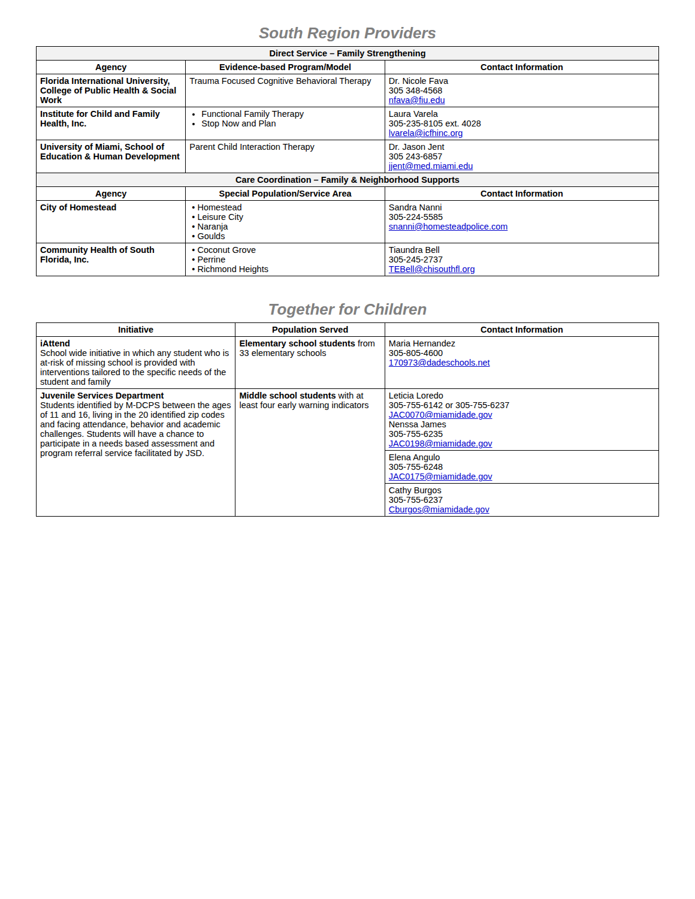South Region Providers
| Direct Service – Family Strengthening |
| Agency | Evidence-based Program/Model | Contact Information |
| Florida International University, College of Public Health & Social Work | Trauma Focused Cognitive Behavioral Therapy | Dr. Nicole Fava 305 348-4568 nfava@fiu.edu |
| Institute for Child and Family Health, Inc. | Functional Family Therapy Stop Now and Plan | Laura Varela 305-235-8105 ext. 4028 lvarela@icfhinc.org |
| University of Miami, School of Education & Human Development | Parent Child Interaction Therapy | Dr. Jason Jent 305 243-6857 jjent@med.miami.edu |
| Care Coordination – Family & Neighborhood Supports |
| Agency | Special Population/Service Area | Contact Information |
| City of Homestead | Homestead Leisure City Naranja Goulds | Sandra Nanni 305-224-5585 snanni@homesteadpolice.com |
| Community Health of South Florida, Inc. | Coconut Grove Perrine Richmond Heights | Tiaundra Bell 305-245-2737 TEBell@chisouthfl.org |
Together for Children
| Initiative | Population Served | Contact Information |
| iAttend School wide initiative in which any student who is at-risk of missing school is provided with interventions tailored to the specific needs of the student and family | Elementary school students from 33 elementary schools | Maria Hernandez 305-805-4600 170973@dadeschools.net |
| Juvenile Services Department Students identified by M-DCPS between the ages of 11 and 16, living in the 20 identified zip codes and facing attendance, behavior and academic challenges. Students will have a chance to participate in a needs based assessment and program referral service facilitated by JSD. | Middle school students with at least four early warning indicators | / Leticia Loredo 305-755-6142 or 305-755-6237 JAC0070@miamidade.gov Nenssa James 305-755-6235 JAC0198@miamidade.gov / / Elena Angulo 305-755-6248 JAC0175@miamidade.gov / / Cathy Burgos 305-755-6237 Cburgos@miamidade.gov / |